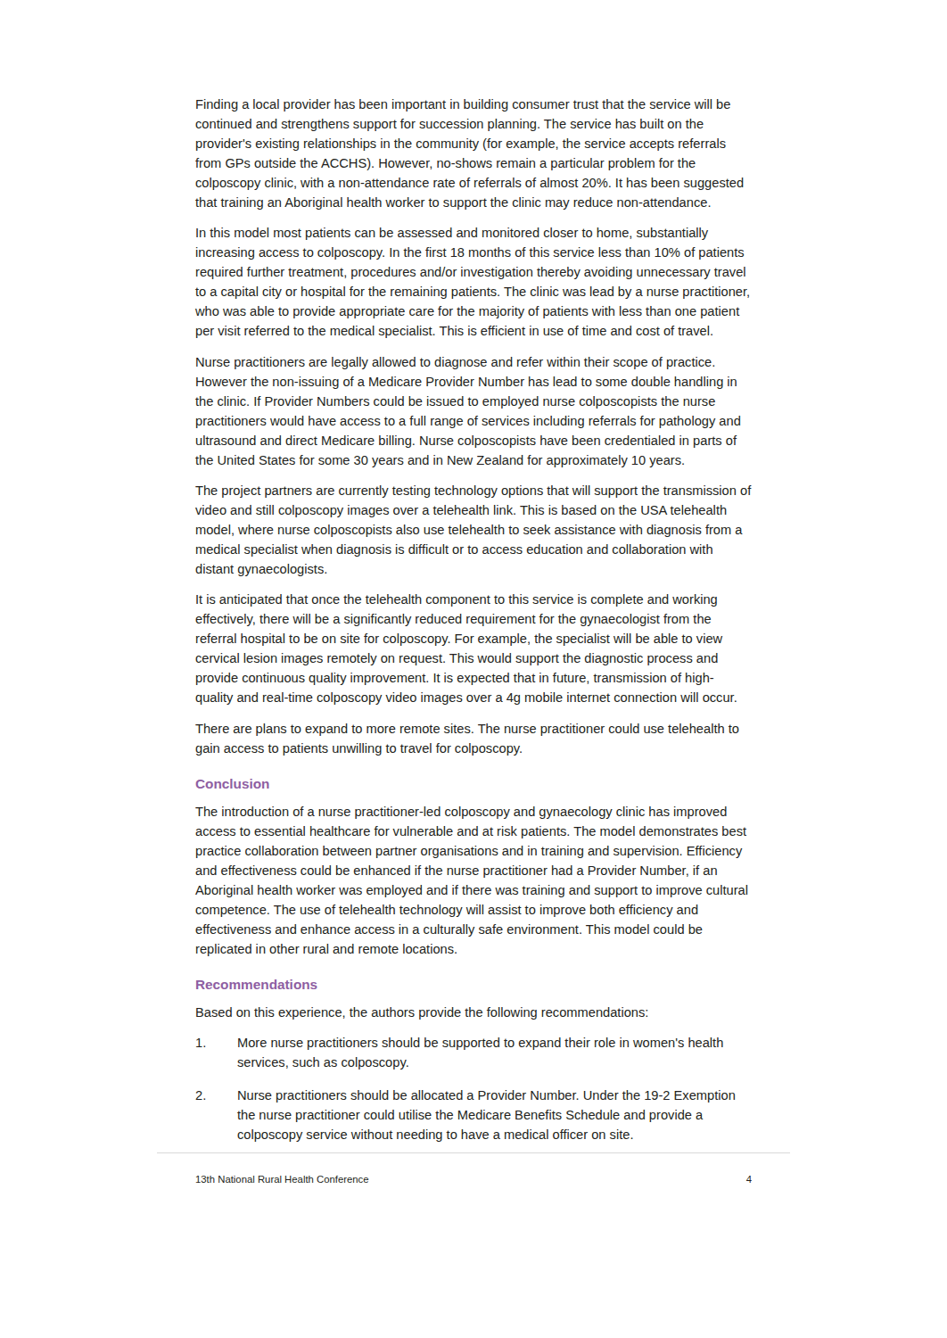Finding a local provider has been important in building consumer trust that the service will be continued and strengthens support for succession planning. The service has built on the provider's existing relationships in the community (for example, the service accepts referrals from GPs outside the ACCHS). However, no-shows remain a particular problem for the colposcopy clinic, with a non-attendance rate of referrals of almost 20%. It has been suggested that training an Aboriginal health worker to support the clinic may reduce non-attendance.
In this model most patients can be assessed and monitored closer to home, substantially increasing access to colposcopy. In the first 18 months of this service less than 10% of patients required further treatment, procedures and/or investigation thereby avoiding unnecessary travel to a capital city or hospital for the remaining patients. The clinic was lead by a nurse practitioner, who was able to provide appropriate care for the majority of patients with less than one patient per visit referred to the medical specialist. This is efficient in use of time and cost of travel.
Nurse practitioners are legally allowed to diagnose and refer within their scope of practice. However the non-issuing of a Medicare Provider Number has lead to some double handling in the clinic. If Provider Numbers could be issued to employed nurse colposcopists the nurse practitioners would have access to a full range of services including referrals for pathology and ultrasound and direct Medicare billing. Nurse colposcopists have been credentialed in parts of the United States for some 30 years and in New Zealand for approximately 10 years.
The project partners are currently testing technology options that will support the transmission of video and still colposcopy images over a telehealth link. This is based on the USA telehealth model, where nurse colposcopists also use telehealth to seek assistance with diagnosis from a medical specialist when diagnosis is difficult or to access education and collaboration with distant gynaecologists.
It is anticipated that once the telehealth component to this service is complete and working effectively, there will be a significantly reduced requirement for the gynaecologist from the referral hospital to be on site for colposcopy. For example, the specialist will be able to view cervical lesion images remotely on request. This would support the diagnostic process and provide continuous quality improvement. It is expected that in future, transmission of high-quality and real-time colposcopy video images over a 4g mobile internet connection will occur.
There are plans to expand to more remote sites. The nurse practitioner could use telehealth to gain access to patients unwilling to travel for colposcopy.
Conclusion
The introduction of a nurse practitioner-led colposcopy and gynaecology clinic has improved access to essential healthcare for vulnerable and at risk patients. The model demonstrates best practice collaboration between partner organisations and in training and supervision. Efficiency and effectiveness could be enhanced if the nurse practitioner had a Provider Number, if an Aboriginal health worker was employed and if there was training and support to improve cultural competence. The use of telehealth technology will assist to improve both efficiency and effectiveness and enhance access in a culturally safe environment. This model could be replicated in other rural and remote locations.
Recommendations
Based on this experience, the authors provide the following recommendations:
More nurse practitioners should be supported to expand their role in women's health services, such as colposcopy.
Nurse practitioners should be allocated a Provider Number. Under the 19-2 Exemption the nurse practitioner could utilise the Medicare Benefits Schedule and provide a colposcopy service without needing to have a medical officer on site.
13th National Rural Health Conference 4